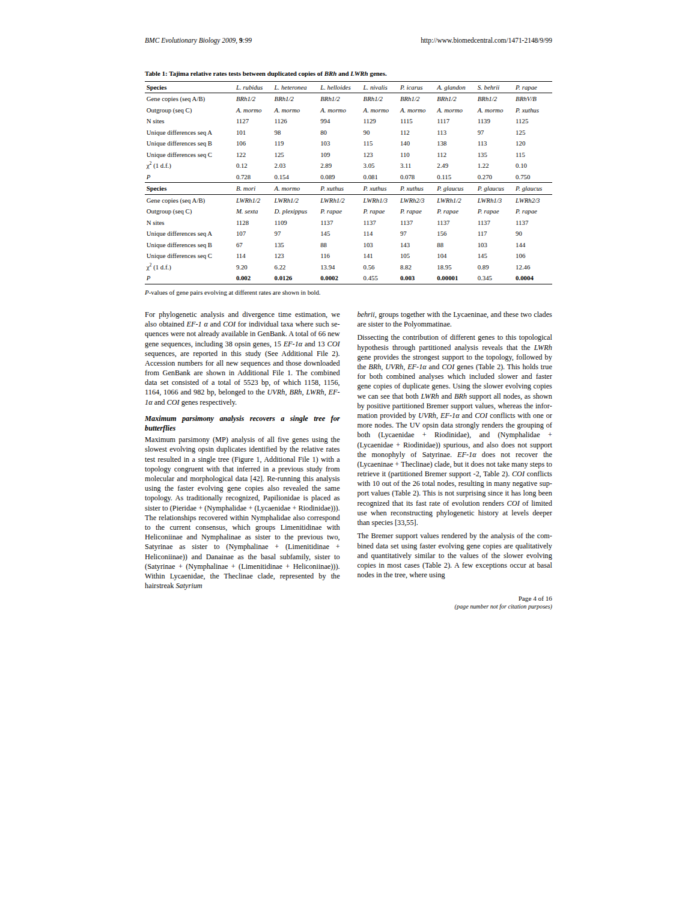BMC Evolutionary Biology 2009, 9:99
http://www.biomedcentral.com/1471-2148/9/99
Table 1: Tajima relative rates tests between duplicated copies of BRh and LWRh genes.
| Species | L. rubidus | L. heteronea | L. helloides | L. nivalis | P. icarus | A. glandon | S. behrii | P. rapae |
| --- | --- | --- | --- | --- | --- | --- | --- | --- |
| Gene copies (seq A/B) | BRh1/2 | BRh1/2 | BRh1/2 | BRh1/2 | BRh1/2 | BRh1/2 | BRh1/2 | BRhV/B |
| Outgroup (seq C) | A. mormo | A. mormo | A. mormo | A. mormo | A. mormo | A. mormo | A. mormo | P. xuthus |
| N sites | 1127 | 1126 | 994 | 1129 | 1115 | 1117 | 1139 | 1125 |
| Unique differences seq A | 101 | 98 | 80 | 90 | 112 | 113 | 97 | 125 |
| Unique differences seq B | 106 | 119 | 103 | 115 | 140 | 138 | 113 | 120 |
| Unique differences seq C | 122 | 125 | 109 | 123 | 110 | 112 | 135 | 115 |
| χ 2 (1 d.f.) | 0.12 | 2.03 | 2.89 | 3.05 | 3.11 | 2.49 | 1.22 | 0.10 |
| P | 0.728 | 0.154 | 0.089 | 0.081 | 0.078 | 0.115 | 0.270 | 0.750 |
| Species | B. mori | A. mormo | P. xuthus | P. xuthus | P. xuthus | P. glaucus | P. glaucus | P. glaucus |
| Gene copies (seq A/B) | LWRh1/2 | LWRh1/2 | LWRh1/2 | LWRh1/3 | LWRh2/3 | LWRh1/2 | LWRh1/3 | LWRh2/3 |
| Outgroup (seq C) | M. sexta | D. plexippus | P. rapae | P. rapae | P. rapae | P. rapae | P. rapae | P. rapae |
| N sites | 1128 | 1109 | 1137 | 1137 | 1137 | 1137 | 1137 | 1137 |
| Unique differences seq A | 107 | 97 | 145 | 114 | 97 | 156 | 117 | 90 |
| Unique differences seq B | 67 | 135 | 88 | 103 | 143 | 88 | 103 | 144 |
| Unique differences seq C | 114 | 123 | 116 | 141 | 105 | 104 | 145 | 106 |
| χ 2 (1 d.f.) | 9.20 | 6.22 | 13.94 | 0.56 | 8.82 | 18.95 | 0.89 | 12.46 |
| P | 0.002 | 0.0126 | 0.0002 | 0.455 | 0.003 | 0.00001 | 0.345 | 0.0004 |
P-values of gene pairs evolving at different rates are shown in bold.
For phylogenetic analysis and divergence time estimation, we also obtained EF-1 α and COI for individual taxa where such sequences were not already available in GenBank. A total of 66 new gene sequences, including 38 opsin genes, 15 EF-1α and 13 COI sequences, are reported in this study (See Additional File 2). Accession numbers for all new sequences and those downloaded from GenBank are shown in Additional File 1. The combined data set consisted of a total of 5523 bp, of which 1158, 1156, 1164, 1066 and 982 bp, belonged to the UVRh, BRh, LWRh, EF-1α and COI genes respectively.
Maximum parsimony analysis recovers a single tree for butterflies
Maximum parsimony (MP) analysis of all five genes using the slowest evolving opsin duplicates identified by the relative rates test resulted in a single tree (Figure 1, Additional File 1) with a topology congruent with that inferred in a previous study from molecular and morphological data [42]. Re-running this analysis using the faster evolving gene copies also revealed the same topology. As traditionally recognized, Papilionidae is placed as sister to (Pieridae + (Nymphalidae + (Lycaenidae + Riodinidae))). The relationships recovered within Nymphalidae also correspond to the current consensus, which groups Limenitidinae with Heliconiinae and Nymphalinae as sister to the previous two, Satyrinae as sister to (Nymphalinae + (Limenitidinae + Heliconiinae)) and Danainae as the basal subfamily, sister to (Satyrinae + (Nymphalinae + (Limenitidinae + Heliconiinae))). Within Lycaenidae, the Theclinae clade, represented by the hairstreak Satyrium
behrii, groups together with the Lycaeninae, and these two clades are sister to the Polyommatinae.
Dissecting the contribution of different genes to this topological hypothesis through partitioned analysis reveals that the LWRh gene provides the strongest support to the topology, followed by the BRh, UVRh, EF-1α and COI genes (Table 2). This holds true for both combined analyses which included slower and faster gene copies of duplicate genes. Using the slower evolving copies we can see that both LWRh and BRh support all nodes, as shown by positive partitioned Bremer support values, whereas the information provided by UVRh, EF-1α and COI conflicts with one or more nodes. The UV opsin data strongly renders the grouping of both (Lycaenidae + Riodinidae), and (Nymphalidae + (Lycaenidae + Riodinidae)) spurious, and also does not support the monophyly of Satyrinae. EF-1α does not recover the (Lycaeninae + Theclinae) clade, but it does not take many steps to retrieve it (partitioned Bremer support -2, Table 2). COI conflicts with 10 out of the 26 total nodes, resulting in many negative support values (Table 2). This is not surprising since it has long been recognized that its fast rate of evolution renders COI of limited use when reconstructing phylogenetic history at levels deeper than species [33,55].
The Bremer support values rendered by the analysis of the combined data set using faster evolving gene copies are qualitatively and quantitatively similar to the values of the slower evolving copies in most cases (Table 2). A few exceptions occur at basal nodes in the tree, where using
Page 4 of 16
(page number not for citation purposes)